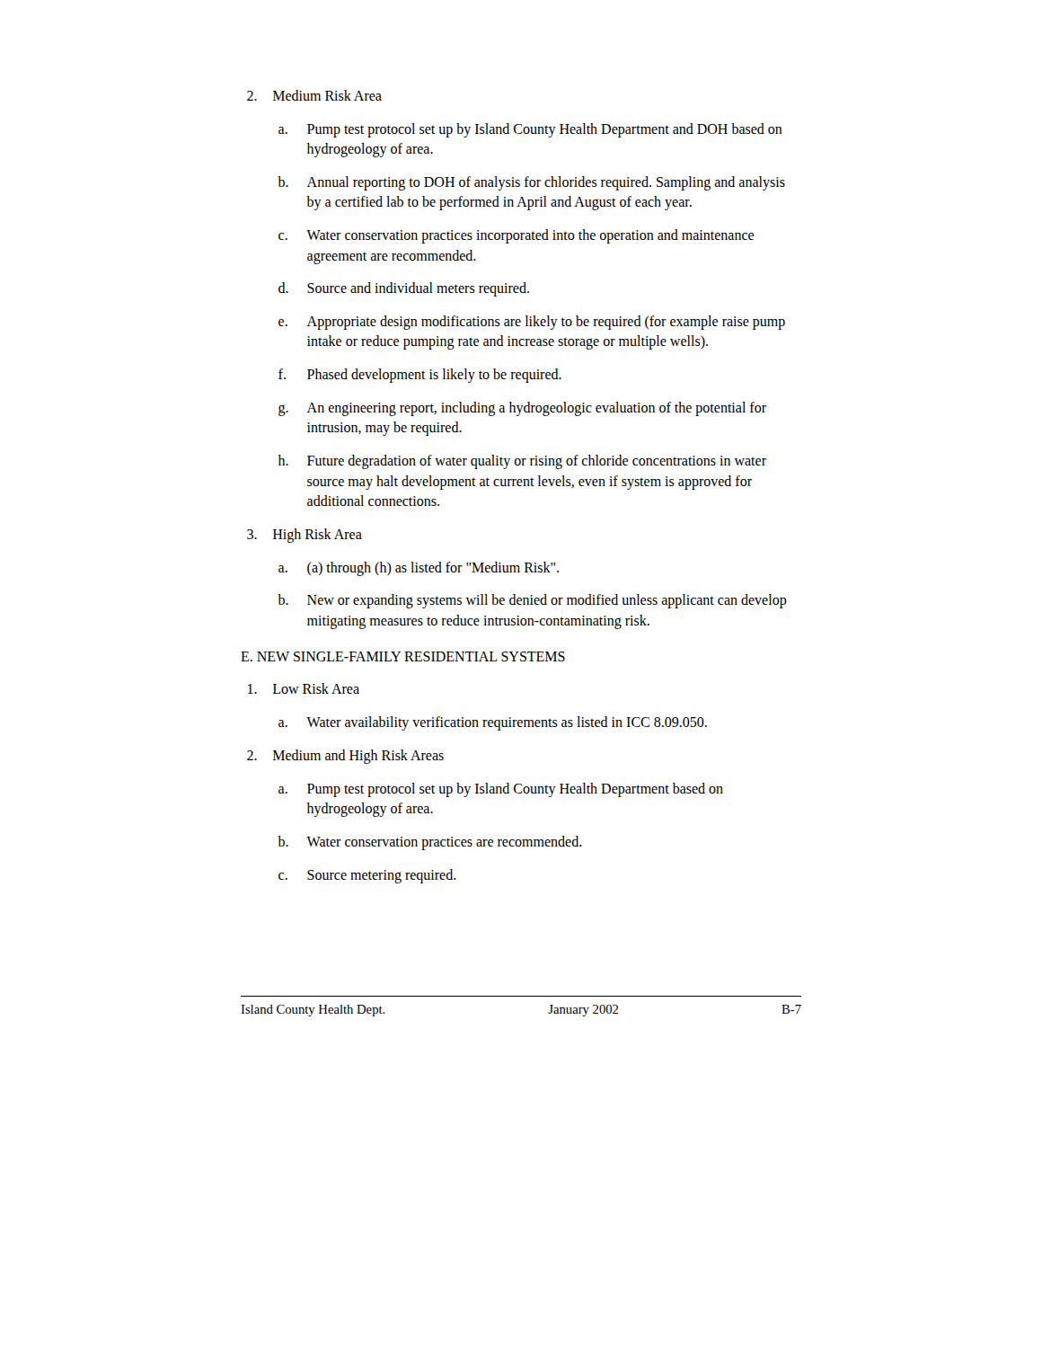2. Medium Risk Area
a. Pump test protocol set up by Island County Health Department and DOH based on hydrogeology of area.
b. Annual reporting to DOH of analysis for chlorides required. Sampling and analysis by a certified lab to be performed in April and August of each year.
c. Water conservation practices incorporated into the operation and maintenance agreement are recommended.
d. Source and individual meters required.
e. Appropriate design modifications are likely to be required (for example raise pump intake or reduce pumping rate and increase storage or multiple wells).
f. Phased development is likely to be required.
g. An engineering report, including a hydrogeologic evaluation of the potential for intrusion, may be required.
h. Future degradation of water quality or rising of chloride concentrations in water source may halt development at current levels, even if system is approved for additional connections.
3. High Risk Area
a.(a) through (h) as listed for "Medium Risk".
b. New or expanding systems will be denied or modified unless applicant can develop mitigating measures to reduce intrusion-contaminating risk.
E. NEW SINGLE-FAMILY RESIDENTIAL SYSTEMS
1. Low Risk Area
a. Water availability verification requirements as listed in ICC 8.09.050.
2. Medium and High Risk Areas
a. Pump test protocol set up by Island County Health Department based on hydrogeology of area.
b. Water conservation practices are recommended.
c. Source metering required.
Island County Health Dept.
January 2002
B-7